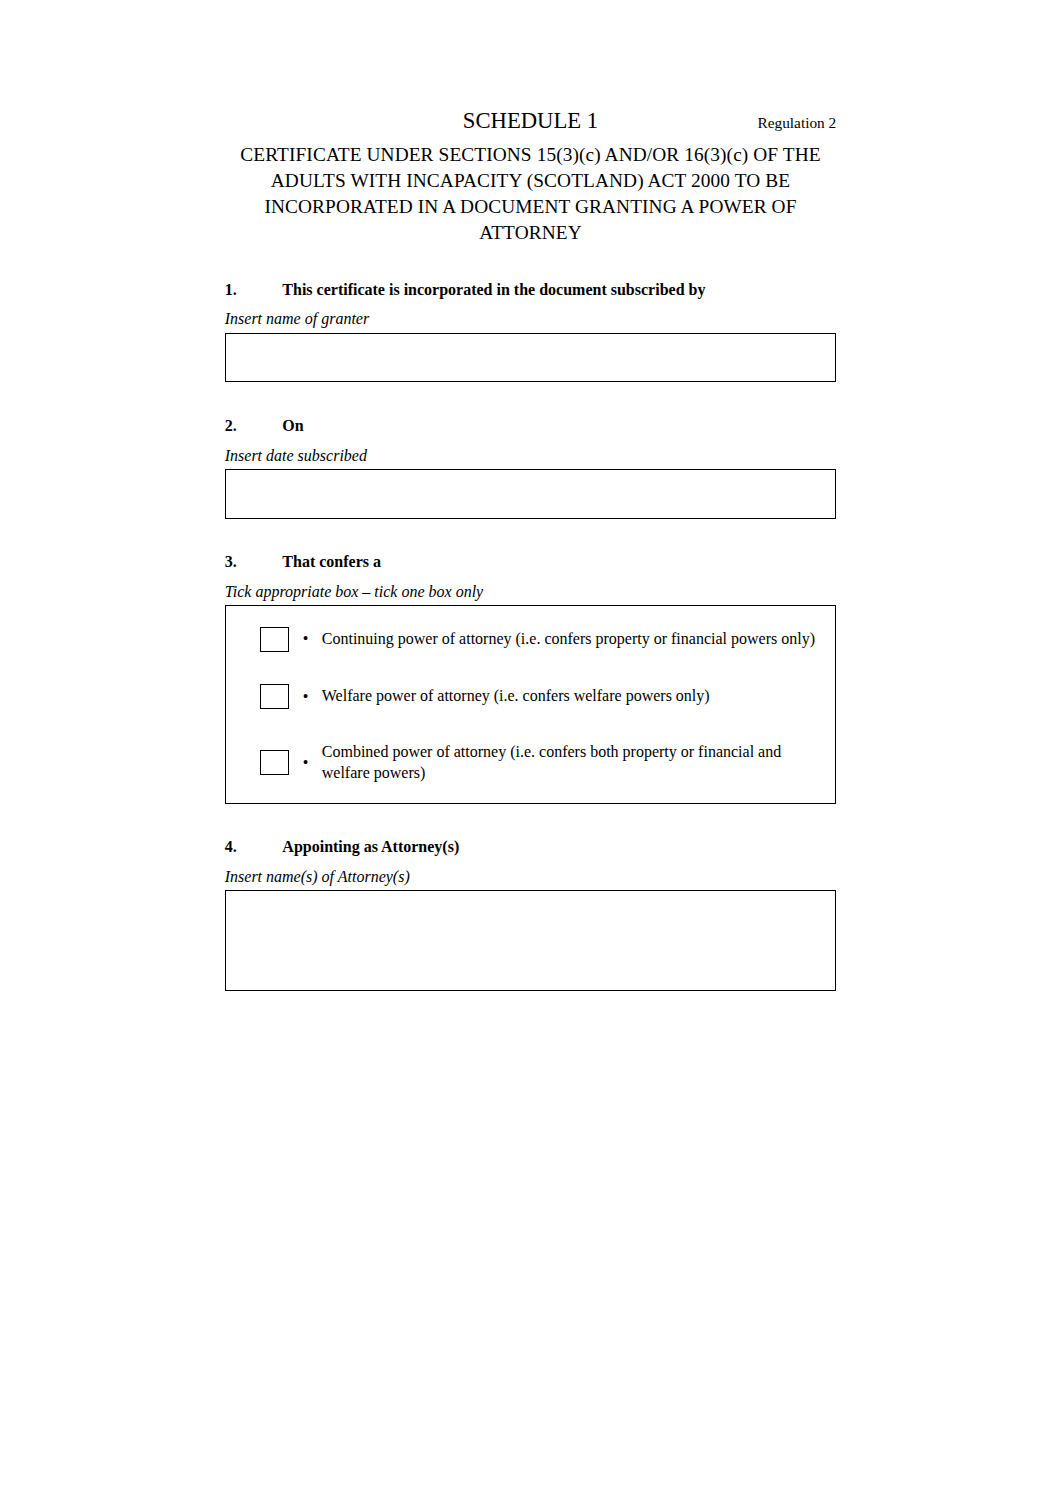SCHEDULE 1
Regulation 2
CERTIFICATE UNDER SECTIONS 15(3)(c) AND/OR 16(3)(c) OF THE ADULTS WITH INCAPACITY (SCOTLAND) ACT 2000 TO BE INCORPORATED IN A DOCUMENT GRANTING A POWER OF ATTORNEY
1. This certificate is incorporated in the document subscribed by
Insert name of granter
2. On
Insert date subscribed
3. That confers a
Tick appropriate box – tick one box only
• Continuing power of attorney (i.e. confers property or financial powers only)
• Welfare power of attorney (i.e. confers welfare powers only)
• Combined power of attorney (i.e. confers both property or financial and welfare powers)
4. Appointing as Attorney(s)
Insert name(s) of Attorney(s)